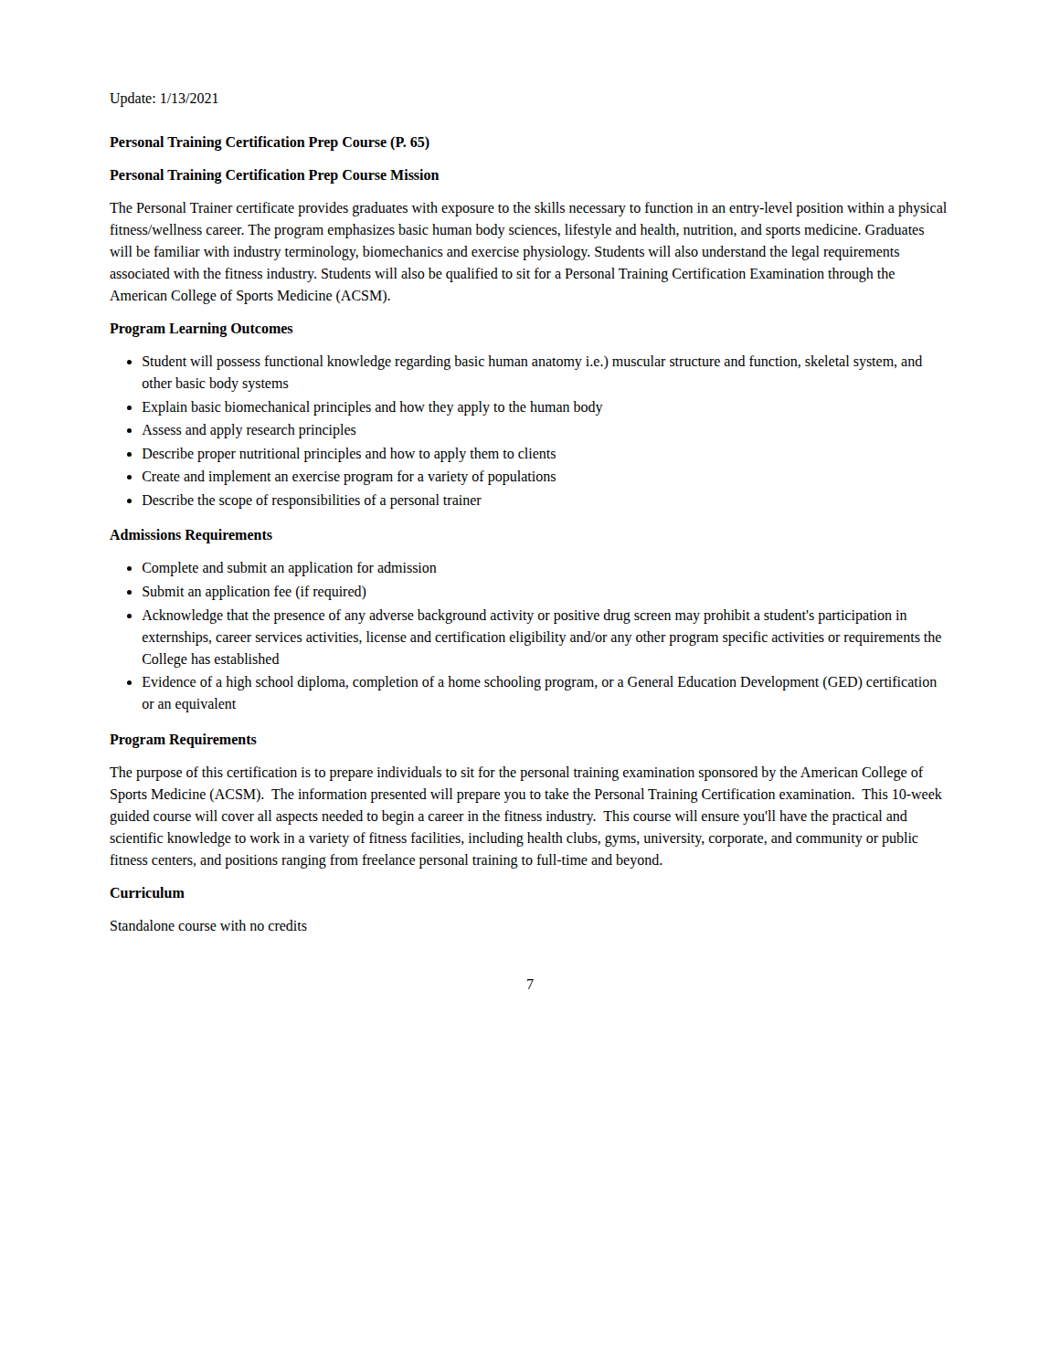Update: 1/13/2021
Personal Training Certification Prep Course (P. 65)
Personal Training Certification Prep Course Mission
The Personal Trainer certificate provides graduates with exposure to the skills necessary to function in an entry-level position within a physical fitness/wellness career. The program emphasizes basic human body sciences, lifestyle and health, nutrition, and sports medicine. Graduates will be familiar with industry terminology, biomechanics and exercise physiology. Students will also understand the legal requirements associated with the fitness industry. Students will also be qualified to sit for a Personal Training Certification Examination through the American College of Sports Medicine (ACSM).
Program Learning Outcomes
Student will possess functional knowledge regarding basic human anatomy i.e.) muscular structure and function, skeletal system, and other basic body systems
Explain basic biomechanical principles and how they apply to the human body
Assess and apply research principles
Describe proper nutritional principles and how to apply them to clients
Create and implement an exercise program for a variety of populations
Describe the scope of responsibilities of a personal trainer
Admissions Requirements
Complete and submit an application for admission
Submit an application fee (if required)
Acknowledge that the presence of any adverse background activity or positive drug screen may prohibit a student's participation in externships, career services activities, license and certification eligibility and/or any other program specific activities or requirements the College has established
Evidence of a high school diploma, completion of a home schooling program, or a General Education Development (GED) certification or an equivalent
Program Requirements
The purpose of this certification is to prepare individuals to sit for the personal training examination sponsored by the American College of Sports Medicine (ACSM). The information presented will prepare you to take the Personal Training Certification examination. This 10-week guided course will cover all aspects needed to begin a career in the fitness industry. This course will ensure you'll have the practical and scientific knowledge to work in a variety of fitness facilities, including health clubs, gyms, university, corporate, and community or public fitness centers, and positions ranging from freelance personal training to full-time and beyond.
Curriculum
Standalone course with no credits
7